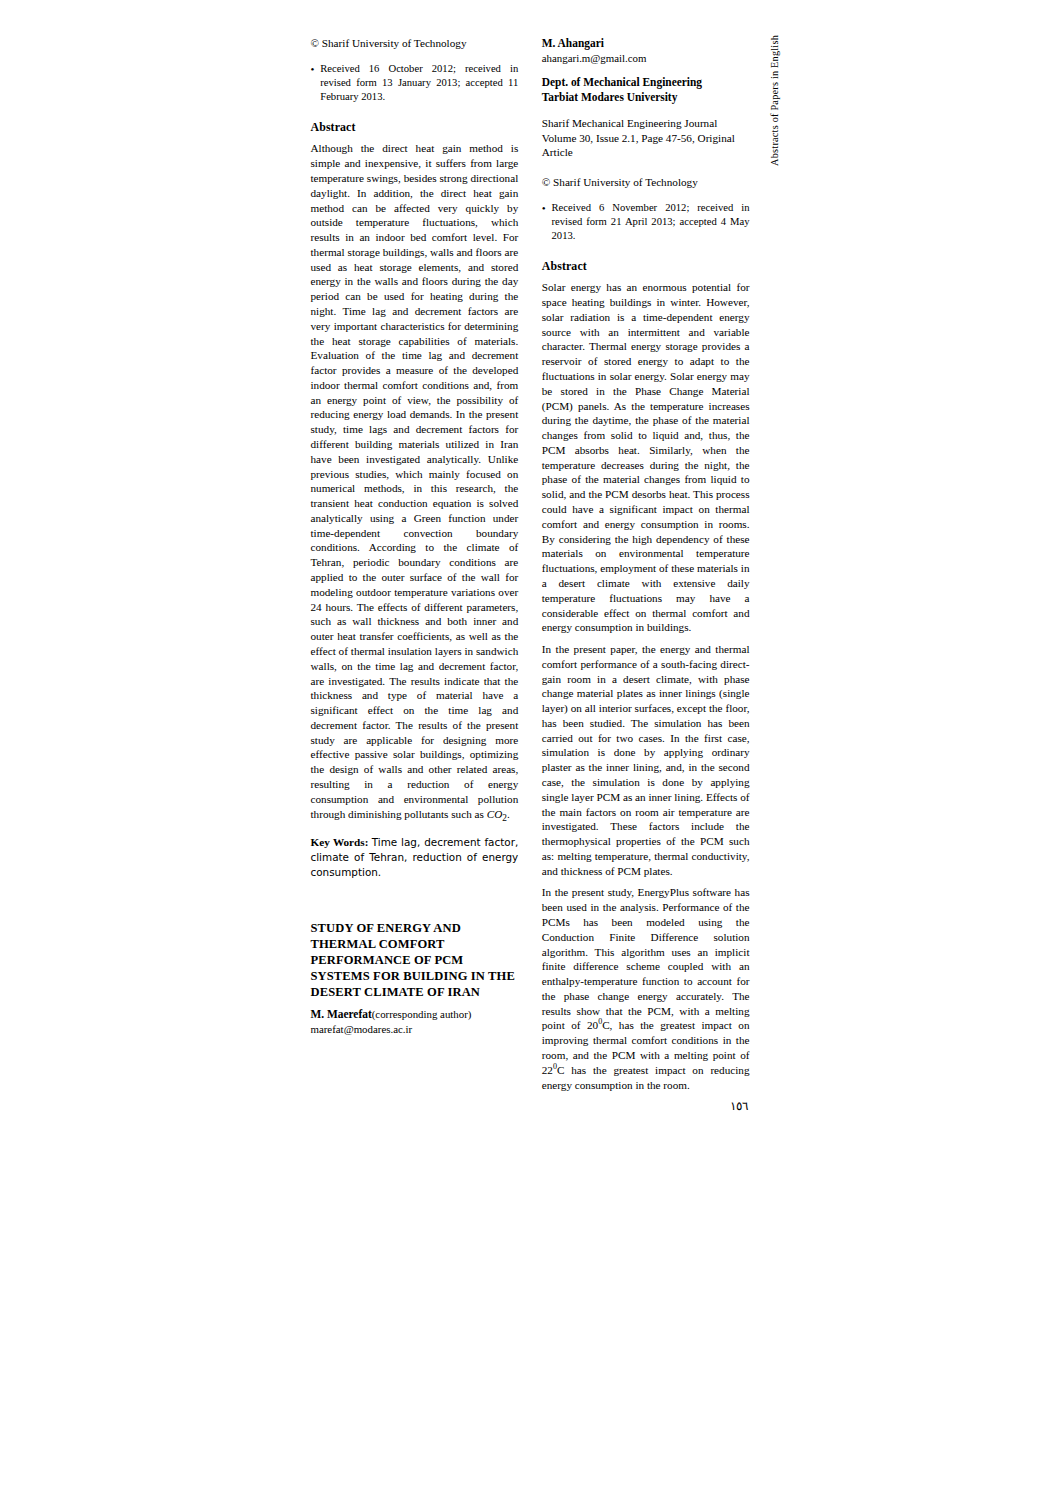Abstracts of Papers in English
© Sharif University of Technology
• Received 16 October 2012; received in revised form 13 January 2013; accepted 11 February 2013.
Abstract
Although the direct heat gain method is simple and inexpensive, it suffers from large temperature swings, besides strong directional daylight. In addition, the direct heat gain method can be affected very quickly by outside temperature fluctuations, which results in an indoor bed comfort level. For thermal storage buildings, walls and floors are used as heat storage elements, and stored energy in the walls and floors during the day period can be used for heating during the night. Time lag and decrement factors are very important characteristics for determining the heat storage capabilities of materials. Evaluation of the time lag and decrement factor provides a measure of the developed indoor thermal comfort conditions and, from an energy point of view, the possibility of reducing energy load demands. In the present study, time lags and decrement factors for different building materials utilized in Iran have been investigated analytically. Unlike previous studies, which mainly focused on numerical methods, in this research, the transient heat conduction equation is solved analytically using a Green function under time-dependent convection boundary conditions. According to the climate of Tehran, periodic boundary conditions are applied to the outer surface of the wall for modeling outdoor temperature variations over 24 hours. The effects of different parameters, such as wall thickness and both inner and outer heat transfer coefficients, as well as the effect of thermal insulation layers in sandwich walls, on the time lag and decrement factor, are investigated. The results indicate that the thickness and type of material have a significant effect on the time lag and decrement factor. The results of the present study are applicable for designing more effective passive solar buildings, optimizing the design of walls and other related areas, resulting in a reduction of energy consumption and environmental pollution through diminishing pollutants such as CO2.
Key Words: Time lag, decrement factor, climate of Tehran, reduction of energy consumption.
Study of Energy and Thermal Comfort Performance of PCM Systems for Building in the Desert Climate of Iran
M. Maerefat(corresponding author)
marefat@modares.ac.ir
M. Ahangari
ahangari.m@gmail.com
Dept. of Mechanical Engineering
Tarbiat Modares University
Sharif Mechanical Engineering Journal
Volume 30, Issue 2.1, Page 47-56, Original Article
© Sharif University of Technology
• Received 6 November 2012; received in revised form 21 April 2013; accepted 4 May 2013.
Abstract
Solar energy has an enormous potential for space heating buildings in winter. However, solar radiation is a time-dependent energy source with an intermittent and variable character. Thermal energy storage provides a reservoir of stored energy to adapt to the fluctuations in solar energy. Solar energy may be stored in the Phase Change Material (PCM) panels. As the temperature increases during the daytime, the phase of the material changes from solid to liquid and, thus, the PCM absorbs heat. Similarly, when the temperature decreases during the night, the phase of the material changes from liquid to solid, and the PCM desorbs heat. This process could have a significant impact on thermal comfort and energy consumption in rooms. By considering the high dependency of these materials on environmental temperature fluctuations, employment of these materials in a desert climate with extensive daily temperature fluctuations may have a considerable effect on thermal comfort and energy consumption in buildings.
In the present paper, the energy and thermal comfort performance of a south-facing direct-gain room in a desert climate, with phase change material plates as inner linings (single layer) on all interior surfaces, except the floor, has been studied. The simulation has been carried out for two cases. In the first case, simulation is done by applying ordinary plaster as the inner lining, and, in the second case, the simulation is done by applying single layer PCM as an inner lining. Effects of the main factors on room air temperature are investigated. These factors include the thermophysical properties of the PCM such as: melting temperature, thermal conductivity, and thickness of PCM plates.
In the present study, EnergyPlus software has been used in the analysis. Performance of the PCMs has been modeled using the Conduction Finite Difference solution algorithm. This algorithm uses an implicit finite difference scheme coupled with an enthalpy-temperature function to account for the phase change energy accurately. The results show that the PCM, with a melting point of 200C, has the greatest impact on improving thermal comfort conditions in the room, and the PCM with a melting point of 220C has the greatest impact on reducing energy consumption in the room.
١٥٦